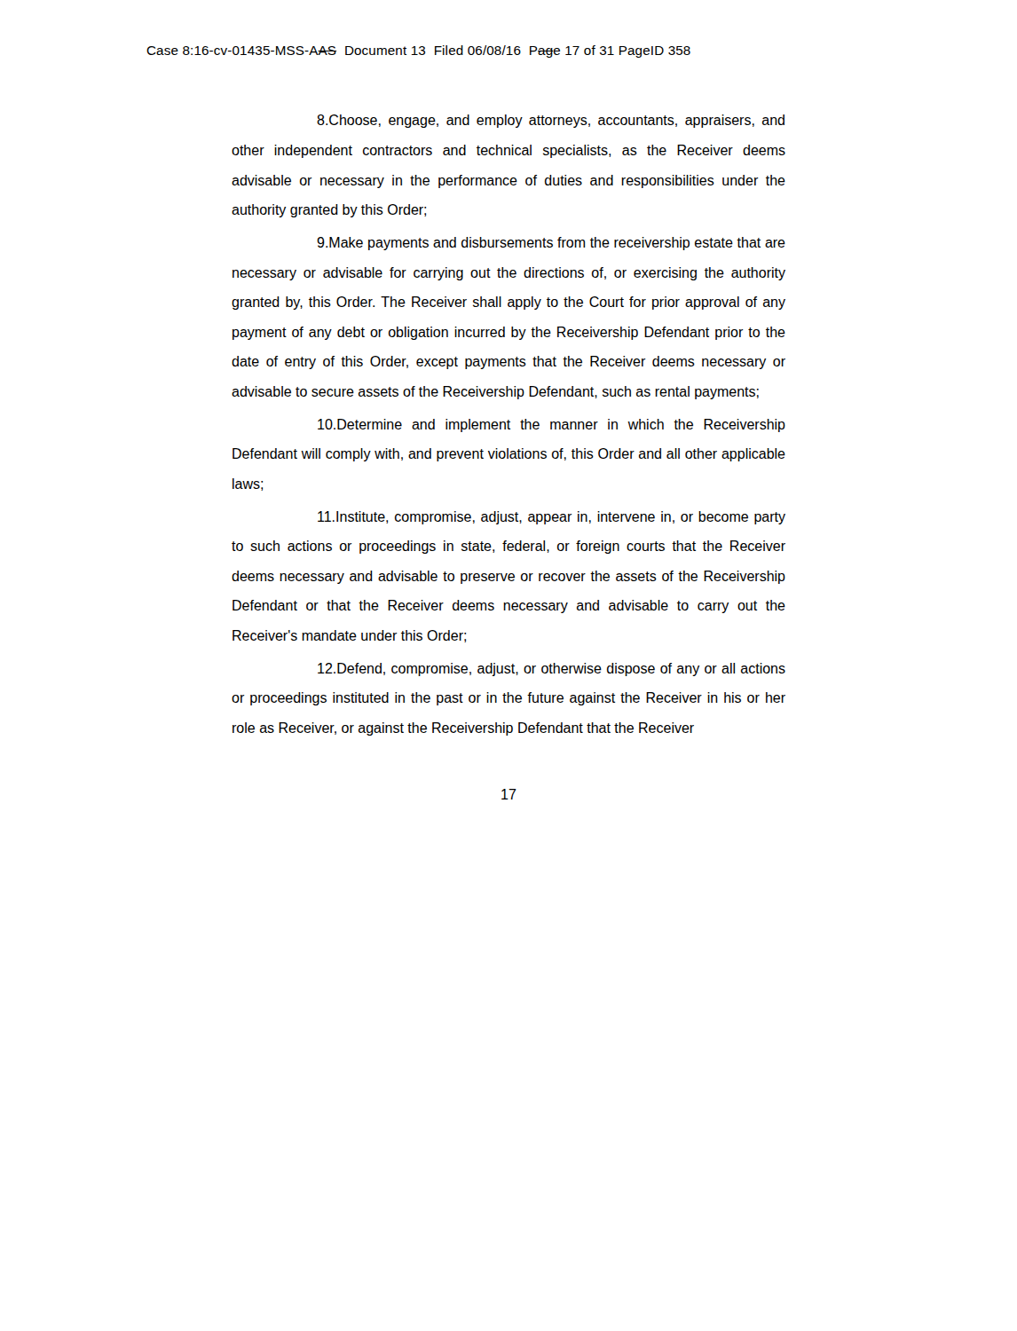Case 8:16-cv-01435-MSS-AAS Document 13 Filed 06/08/16 Page 17 of 31 PageID 358
8. Choose, engage, and employ attorneys, accountants, appraisers, and other independent contractors and technical specialists, as the Receiver deems advisable or necessary in the performance of duties and responsibilities under the authority granted by this Order;
9. Make payments and disbursements from the receivership estate that are necessary or advisable for carrying out the directions of, or exercising the authority granted by, this Order. The Receiver shall apply to the Court for prior approval of any payment of any debt or obligation incurred by the Receivership Defendant prior to the date of entry of this Order, except payments that the Receiver deems necessary or advisable to secure assets of the Receivership Defendant, such as rental payments;
10. Determine and implement the manner in which the Receivership Defendant will comply with, and prevent violations of, this Order and all other applicable laws;
11. Institute, compromise, adjust, appear in, intervene in, or become party to such actions or proceedings in state, federal, or foreign courts that the Receiver deems necessary and advisable to preserve or recover the assets of the Receivership Defendant or that the Receiver deems necessary and advisable to carry out the Receiver's mandate under this Order;
12. Defend, compromise, adjust, or otherwise dispose of any or all actions or proceedings instituted in the past or in the future against the Receiver in his or her role as Receiver, or against the Receivership Defendant that the Receiver
17